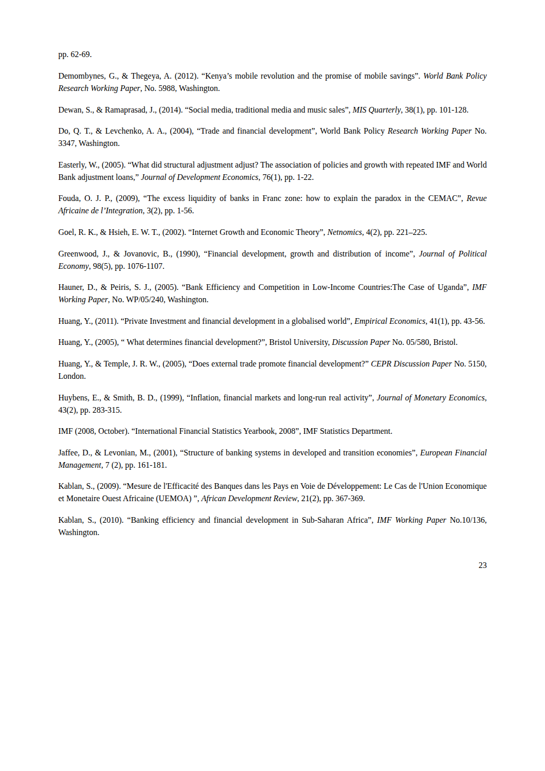pp. 62-69.
Demombynes, G., & Thegeya, A. (2012). “Kenya’s mobile revolution and the promise of mobile savings”. World Bank Policy Research Working Paper, No. 5988, Washington.
Dewan, S., & Ramaprasad, J., (2014). “Social media, traditional media and music sales”, MIS Quarterly, 38(1), pp. 101-128.
Do, Q. T., & Levchenko, A. A., (2004), “Trade and financial development”, World Bank Policy Research Working Paper No. 3347, Washington.
Easterly, W., (2005). “What did structural adjustment adjust? The association of policies and growth with repeated IMF and World Bank adjustment loans,” Journal of Development Economics, 76(1), pp. 1-22.
Fouda, O. J. P., (2009), “The excess liquidity of banks in Franc zone: how to explain the paradox in the CEMAC”, Revue Africaine de l’Integration, 3(2), pp. 1-56.
Goel, R. K., & Hsieh, E. W. T., (2002). “Internet Growth and Economic Theory”, Netnomics, 4(2), pp. 221–225.
Greenwood, J., & Jovanovic, B., (1990), “Financial development, growth and distribution of income”, Journal of Political Economy, 98(5), pp. 1076-1107.
Hauner, D., & Peiris, S. J., (2005). “Bank Efficiency and Competition in Low-Income Countries:The Case of Uganda”, IMF Working Paper, No. WP/05/240, Washington.
Huang, Y., (2011). “Private Investment and financial development in a globalised world”, Empirical Economics, 41(1), pp. 43-56.
Huang, Y., (2005), “ What determines financial development?”, Bristol University, Discussion Paper No. 05/580, Bristol.
Huang, Y., & Temple, J. R. W., (2005), “Does external trade promote financial development?” CEPR Discussion Paper No. 5150, London.
Huybens, E., & Smith, B. D., (1999), “Inflation, financial markets and long-run real activity”, Journal of Monetary Economics, 43(2), pp. 283-315.
IMF (2008, October). “International Financial Statistics Yearbook, 2008”, IMF Statistics Department.
Jaffee, D., & Levonian, M., (2001), “Structure of banking systems in developed and transition economies”, European Financial Management, 7 (2), pp. 161-181.
Kablan, S., (2009). “Mesure de l'Efficacité des Banques dans les Pays en Voie de Développement: Le Cas de l'Union Economique et Monetaire Ouest Africaine (UEMOA) ”, African Development Review, 21(2), pp. 367-369.
Kablan, S., (2010). “Banking efficiency and financial development in Sub-Saharan Africa”, IMF Working Paper No.10/136, Washington.
23